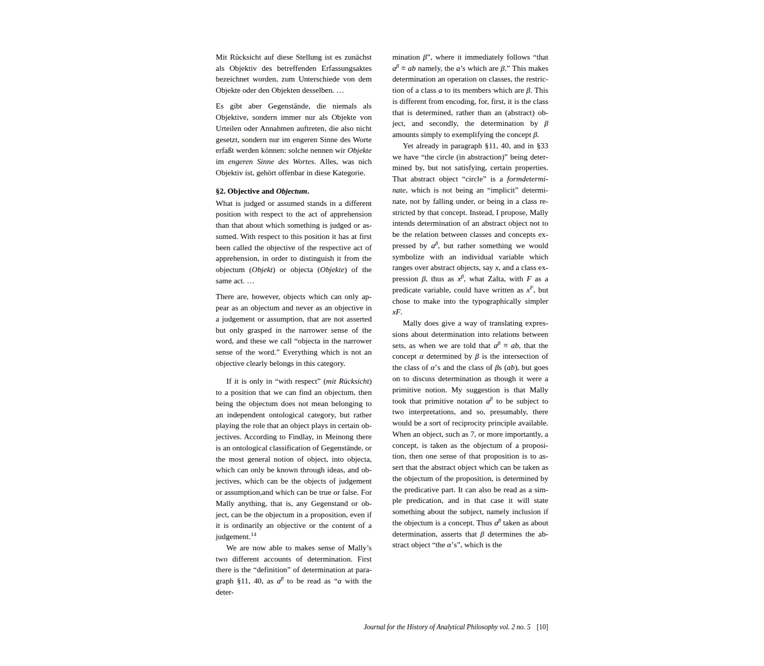Mit Rücksicht auf diese Stellung ist es zunächst als Objektiv des betreffenden Erfassungsaktes bezeichnet worden, zum Unterschiede von dem Objekte oder den Objekten desselben. …
Es gibt aber Gegenstände, die niemals als Objektive, sondern immer nur als Objekte von Urteilen oder Annahmen auftreten, die also nicht gesetzt, sondern nur im engeren Sinne des Worte erfaßt werden können: solche nennen wir Objekte im engeren Sinne des Wortes. Alles, was nich Objektiv ist, gehört offenbar in diese Kategorie.
§2. Objective and Objectum.
What is judged or assumed stands in a different position with respect to the act of apprehension than that about which something is judged or assumed. With respect to this position it has at first been called the objective of the respective act of apprehension, in order to distinguish it from the objectum (Objekt) or objecta (Objekte) of the same act. …
There are, however, objects which can only appear as an objectum and never as an objective in a judgement or assumption, that are not asserted but only grasped in the narrower sense of the word, and these we call “objecta in the narrower sense of the word.” Everything which is not an objective clearly belongs in this category.
If it is only in “with respect” (mit Rücksicht) to a position that we can find an objectum, then being the objectum does not mean belonging to an independent ontological category, but rather playing the role that an object plays in certain objectives. According to Findlay, in Meinong there is an ontological classification of Gegenstände, or the most general notion of object, into objecta, which can only be known through ideas, and objectives, which can be the objects of judgement or assumption,and which can be true or false. For Mally anything, that is, any Gegenstand or object, can be the objectum in a proposition, even if it is ordinarily an objective or the content of a judgement.14
We are now able to makes sense of Mally’s two different accounts of determination. First there is the “definition” of determination at paragraph §11, 40, as aβ to be read as “a with the deter-
mination β”, where it immediately follows “that aβ ≡ ab namely, the a’s which are β.” This makes determination an operation on classes, the restriction of a class a to its members which are β. This is different from encoding, for, first, it is the class that is determined, rather than an (abstract) object, and secondly, the determination by β amounts simply to exemplifying the concept β.
Yet already in paragraph §11, 40, and in §33 we have “the circle (in abstraction)” being determined by, but not satisfying, certain properties. That abstract object “circle” is a formdeterminate, which is not being an “implicit” determinate, not by falling under, or being in a class restricted by that concept. Instead, I propose, Mally intends determination of an abstract object not to be the relation between classes and concepts expressed by aβ, but rather something we would symbolize with an individual variable which ranges over abstract objects, say x, and a class expression β, thus as xβ, what Zalta, with F as a predicate variable, could have written as xF, but chose to make into the typographically simpler xF.
Mally does give a way of translating expressions about determination into relations between sets, as when we are told that aβ ≡ ab, that the concept α determined by β is the intersection of the class of α’s and the class of βs (ab), but goes on to discuss determination as though it were a primitive notion. My suggestion is that Mally took that primitive notation aβ to be subject to two interpretations, and so, presumably, there would be a sort of reciprocity principle available. When an object, such as 7, or more importantly, a concept, is taken as the objectum of a proposition, then one sense of that proposition is to assert that the abstract object which can be taken as the objectum of the proposition, is determined by the predicative part. It can also be read as a simple predication, and in that case it will state something about the subject, namely inclusion if the objectum is a concept. Thus aβ taken as about determination, asserts that β determines the abstract object “the α’s”, which is the
Journal for the History of Analytical Philosophy vol. 2 no. 5[10]